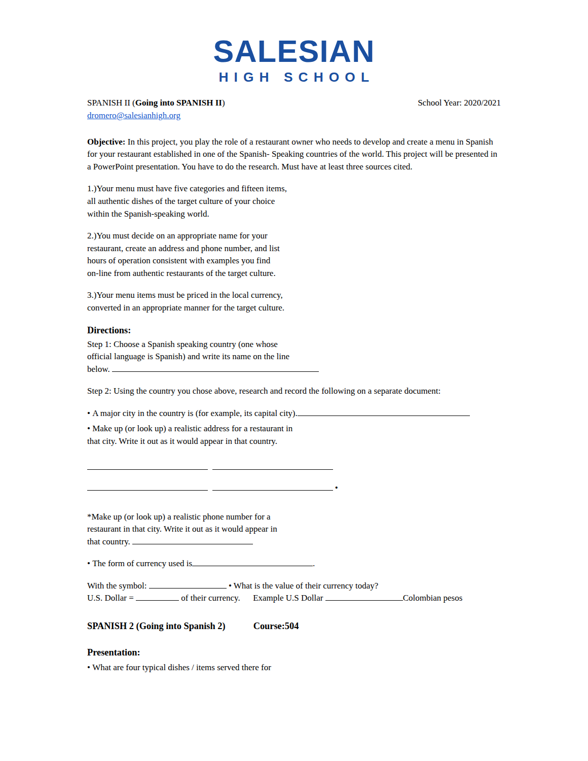SALESIAN
HIGH SCHOOL
SPANISH II (Going into SPANISH II)
School Year: 2020/2021
dromero@salesianhigh.org
Objective: In this project, you play the role of a restaurant owner who needs to develop and create a menu in Spanish for your restaurant established in one of the Spanish- Speaking countries of the world. This project will be presented in a PowerPoint presentation. You have to do the research. Must have at least three sources cited.
1.)Your menu must have five categories and fifteen items,
all authentic dishes of the target culture of your choice
within the Spanish-speaking world.
2.)You must decide on an appropriate name for your
restaurant, create an address and phone number, and list
hours of operation consistent with examples you find
on-line from authentic restaurants of the target culture.
3.)Your menu items must be priced in the local currency,
converted in an appropriate manner for the target culture.
Directions:
Step 1: Choose a Spanish speaking country (one whose
official language is Spanish) and write its name on the line
below.
Step 2: Using the country you chose above, research and record the following on a separate document:
A major city in the country is (for example, its capital city).
Make up (or look up) a realistic address for a restaurant in
that city. Write it out as it would appear in that country.
•
*Make up (or look up) a realistic phone number for a
restaurant in that city. Write it out as it would appear in
that country.
The form of currency used is .
With the symbol: • What is the value of their currency today?
U.S. Dollar = of their currency. Example U.S Dollar Colombian pesos
SPANISH 2 (Going into Spanish 2) Course:504
Presentation:
What are four typical dishes / items served there for